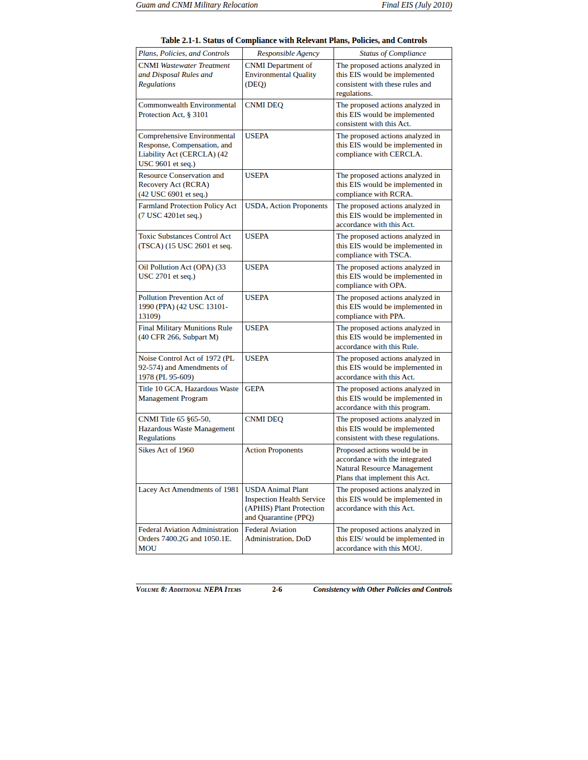Guam and CNMI Military Relocation
Final EIS (July 2010)
Table 2.1-1. Status of Compliance with Relevant Plans, Policies, and Controls
| Plans, Policies, and Controls | Responsible Agency | Status of Compliance |
| --- | --- | --- |
| CNMI Wastewater Treatment and Disposal Rules and Regulations | CNMI Department of Environmental Quality (DEQ) | The proposed actions analyzed in this EIS would be implemented consistent with these rules and regulations. |
| Commonwealth Environmental Protection Act, § 3101 | CNMI DEQ | The proposed actions analyzed in this EIS would be implemented consistent with this Act. |
| Comprehensive Environmental Response, Compensation, and Liability Act (CERCLA) (42 USC 9601 et seq.) | USEPA | The proposed actions analyzed in this EIS would be implemented in compliance with CERCLA. |
| Resource Conservation and Recovery Act (RCRA) (42 USC 6901 et seq.) | USEPA | The proposed actions analyzed in this EIS would be implemented in compliance with RCRA. |
| Farmland Protection Policy Act (7 USC 4201et seq.) | USDA, Action Proponents | The proposed actions analyzed in this EIS would be implemented in accordance with this Act. |
| Toxic Substances Control Act (TSCA) (15 USC 2601 et seq. | USEPA | The proposed actions analyzed in this EIS would be implemented in compliance with TSCA. |
| Oil Pollution Act (OPA) (33 USC 2701 et seq.) | USEPA | The proposed actions analyzed in this EIS would be implemented in compliance with OPA. |
| Pollution Prevention Act of 1990 (PPA) (42 USC 13101-13109) | USEPA | The proposed actions analyzed in this EIS would be implemented in compliance with PPA. |
| Final Military Munitions Rule (40 CFR 266, Subpart M) | USEPA | The proposed actions analyzed in this EIS would be implemented in accordance with this Rule. |
| Noise Control Act of 1972 (PL 92-574) and Amendments of 1978 (PL 95-609) | USEPA | The proposed actions analyzed in this EIS would be implemented in accordance with this Act. |
| Title 10 GCA, Hazardous Waste Management Program | GEPA | The proposed actions analyzed in this EIS would be implemented in accordance with this program. |
| CNMI Title 65 §65-50, Hazardous Waste Management Regulations | CNMI DEQ | The proposed actions analyzed in this EIS would be implemented consistent with these regulations. |
| Sikes Act of 1960 | Action Proponents | Proposed actions would be in accordance with the integrated Natural Resource Management Plans that implement this Act. |
| Lacey Act Amendments of 1981 | USDA Animal Plant Inspection Health Service (APHIS) Plant Protection and Quarantine (PPQ) | The proposed actions analyzed in this EIS would be implemented in accordance with this Act. |
| Federal Aviation Administration Orders 7400.2G and 1050.1E. MOU | Federal Aviation Administration, DoD | The proposed actions analyzed in this EIS/ would be implemented in accordance with this MOU. |
Volume 8: Additional NEPA Items
2-6
Consistency with Other Policies and Controls